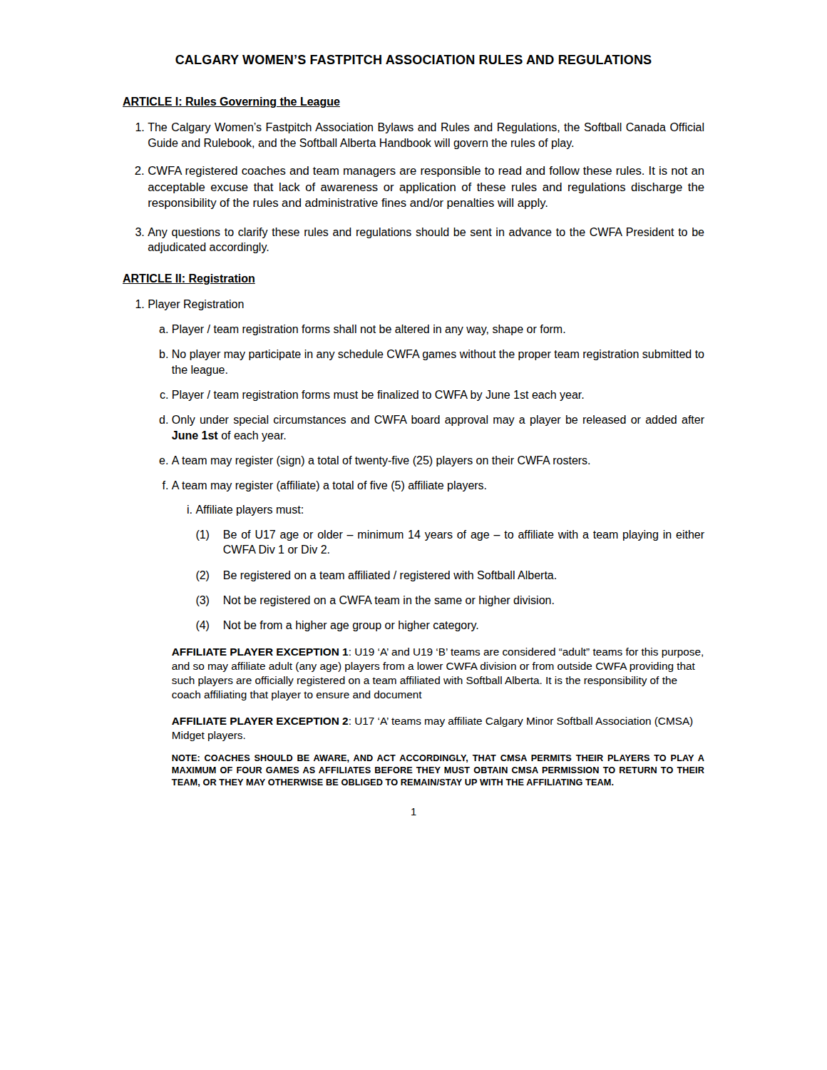CALGARY WOMEN’S FASTPITCH ASSOCIATION RULES AND REGULATIONS
ARTICLE I: Rules Governing the League
The Calgary Women’s Fastpitch Association Bylaws and Rules and Regulations, the Softball Canada Official Guide and Rulebook, and the Softball Alberta Handbook will govern the rules of play.
CWFA registered coaches and team managers are responsible to read and follow these rules. It is not an acceptable excuse that lack of awareness or application of these rules and regulations discharge the responsibility of the rules and administrative fines and/or penalties will apply.
Any questions to clarify these rules and regulations should be sent in advance to the CWFA President to be adjudicated accordingly.
ARTICLE II: Registration
Player Registration
Player / team registration forms shall not be altered in any way, shape or form.
No player may participate in any schedule CWFA games without the proper team registration submitted to the league.
Player / team registration forms must be finalized to CWFA by June 1st each year.
Only under special circumstances and CWFA board approval may a player be released or added after June 1st of each year.
A team may register (sign) a total of twenty-five (25) players on their CWFA rosters.
A team may register (affiliate) a total of five (5) affiliate players.
Affiliate players must:
Be of U17 age or older – minimum 14 years of age – to affiliate with a team playing in either CWFA Div 1 or Div 2.
Be registered on a team affiliated / registered with Softball Alberta.
Not be registered on a CWFA team in the same or higher division.
Not be from a higher age group or higher category.
AFFILIATE PLAYER EXCEPTION 1: U19 ‘A’ and U19 ‘B’ teams are considered “adult” teams for this purpose, and so may affiliate adult (any age) players from a lower CWFA division or from outside CWFA providing that such players are officially registered on a team affiliated with Softball Alberta. It is the responsibility of the coach affiliating that player to ensure and document
AFFILIATE PLAYER EXCEPTION 2: U17 ‘A’ teams may affiliate Calgary Minor Softball Association (CMSA) Midget players.
NOTE: COACHES SHOULD BE AWARE, AND ACT ACCORDINGLY, THAT CMSA PERMITS THEIR PLAYERS TO PLAY A MAXIMUM OF FOUR GAMES AS AFFILIATES BEFORE THEY MUST OBTAIN CMSA PERMISSION TO RETURN TO THEIR TEAM, OR THEY MAY OTHERWISE BE OBLIGED TO REMAIN/STAY UP WITH THE AFFILIATING TEAM.
1